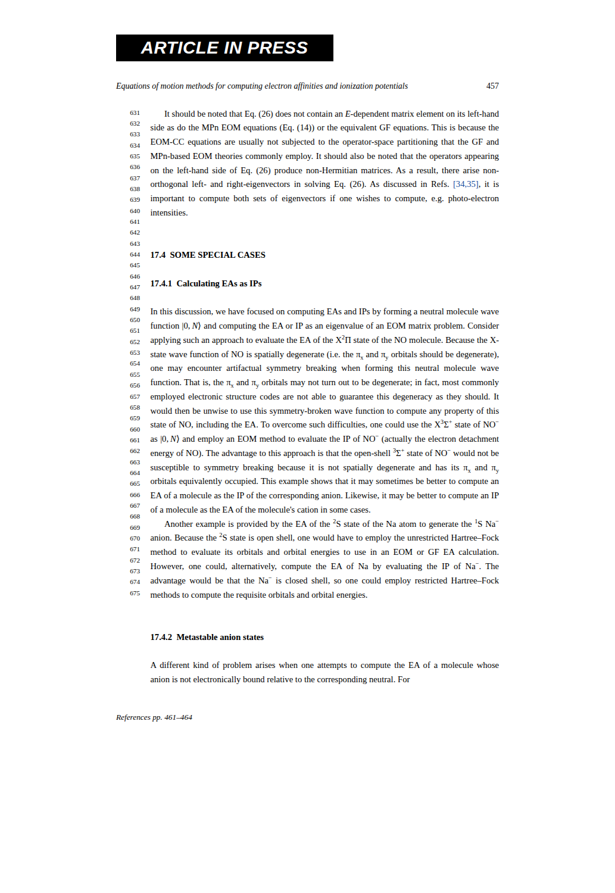ARTICLE IN PRESS
Equations of motion methods for computing electron affinities and ionization potentials 457
631
632
633
634
635
636
637
638
639
640
641
642
643
644
645
646
647
648
649
650
651
652
653
654
655
656
657
658
659
660
661
662
663
664
665
666
667
668
669
670
671
672
673
674
675
It should be noted that Eq. (26) does not contain an E-dependent matrix element on its left-hand side as do the MPn EOM equations (Eq. (14)) or the equivalent GF equations. This is because the EOM-CC equations are usually not subjected to the operator-space partitioning that the GF and MPn-based EOM theories commonly employ. It should also be noted that the operators appearing on the left-hand side of Eq. (26) produce non-Hermitian matrices. As a result, there arise non-orthogonal left- and right-eigenvectors in solving Eq. (26). As discussed in Refs. [34,35], it is important to compute both sets of eigenvectors if one wishes to compute, e.g. photo-electron intensities.
17.4 SOME SPECIAL CASES
17.4.1 Calculating EAs as IPs
In this discussion, we have focused on computing EAs and IPs by forming a neutral molecule wave function |0, N⟩ and computing the EA or IP as an eigenvalue of an EOM matrix problem. Consider applying such an approach to evaluate the EA of the X2Π state of the NO molecule. Because the X-state wave function of NO is spatially degenerate (i.e. the πx and πy orbitals should be degenerate), one may encounter artifactual symmetry breaking when forming this neutral molecule wave function. That is, the πx and πy orbitals may not turn out to be degenerate; in fact, most commonly employed electronic structure codes are not able to guarantee this degeneracy as they should. It would then be unwise to use this symmetry-broken wave function to compute any property of this state of NO, including the EA. To overcome such difficulties, one could use the X3Σ+ state of NO− as |0, N⟩ and employ an EOM method to evaluate the IP of NO− (actually the electron detachment energy of NO). The advantage to this approach is that the open-shell 3Σ+ state of NO− would not be susceptible to symmetry breaking because it is not spatially degenerate and has its πx and πy orbitals equivalently occupied. This example shows that it may sometimes be better to compute an EA of a molecule as the IP of the corresponding anion. Likewise, it may be better to compute an IP of a molecule as the EA of the molecule's cation in some cases.
Another example is provided by the EA of the 2S state of the Na atom to generate the 1S Na− anion. Because the 2S state is open shell, one would have to employ the unrestricted Hartree–Fock method to evaluate its orbitals and orbital energies to use in an EOM or GF EA calculation. However, one could, alternatively, compute the EA of Na by evaluating the IP of Na−. The advantage would be that the Na− is closed shell, so one could employ restricted Hartree–Fock methods to compute the requisite orbitals and orbital energies.
17.4.2 Metastable anion states
A different kind of problem arises when one attempts to compute the EA of a molecule whose anion is not electronically bound relative to the corresponding neutral. For
References pp. 461–464